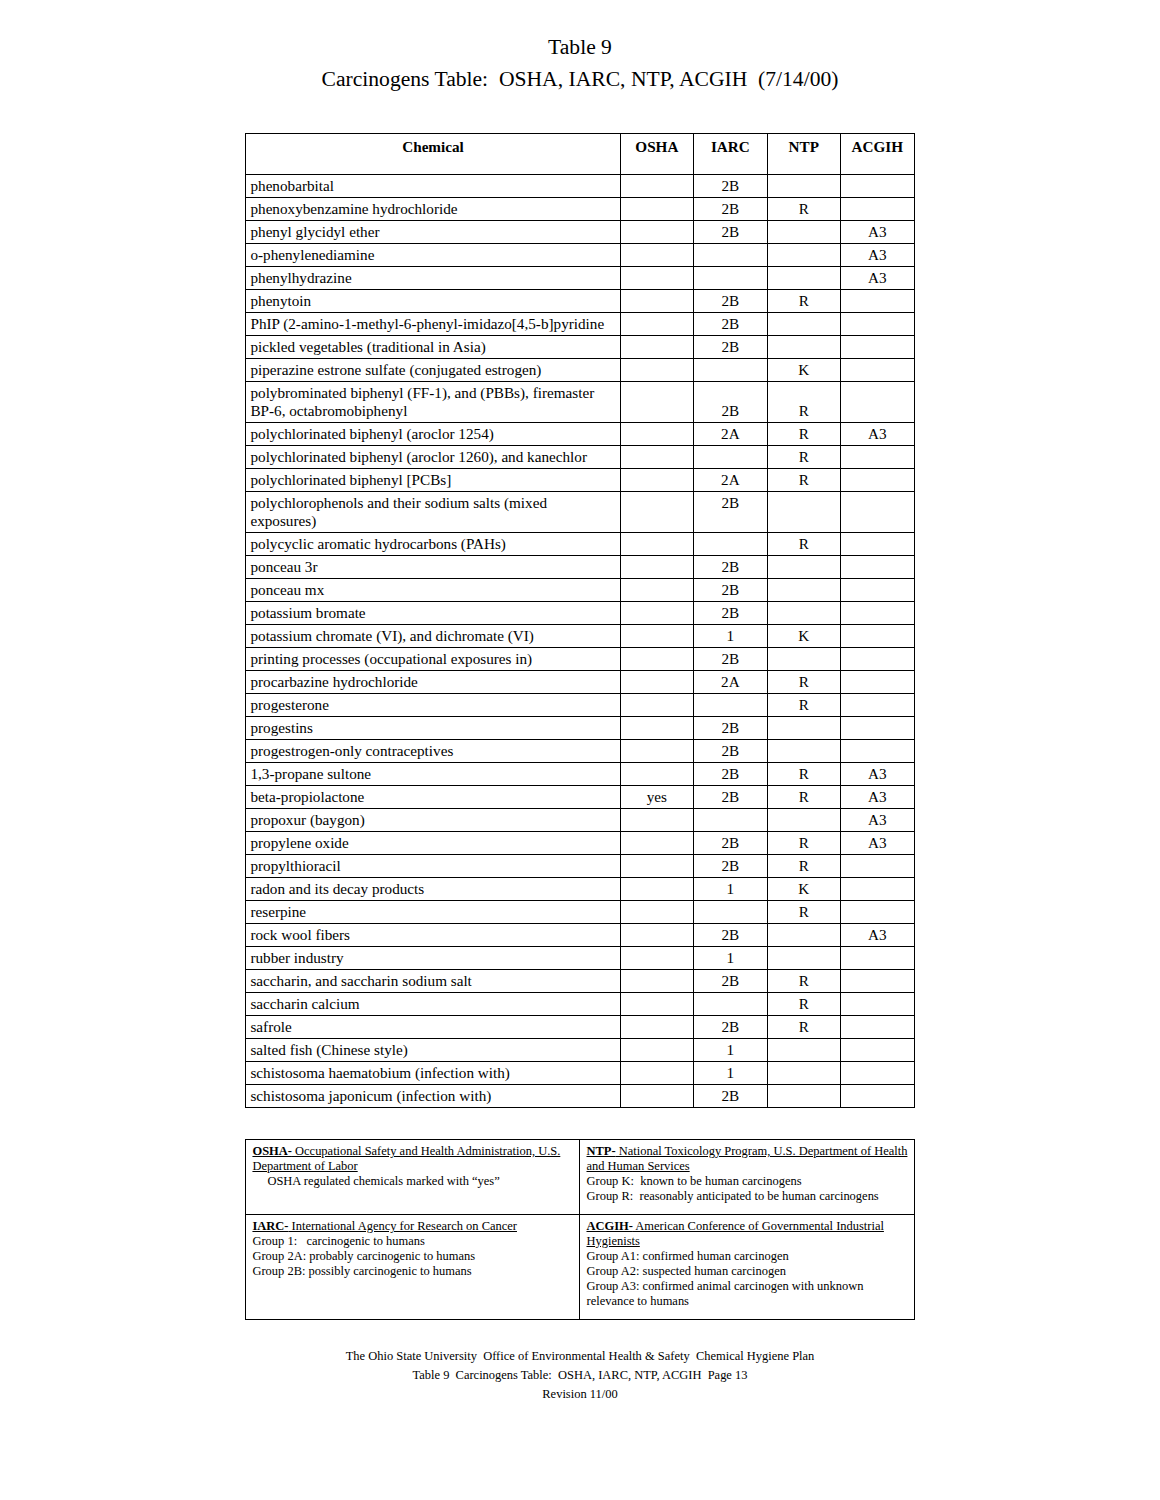Table 9
Carcinogens Table: OSHA, IARC, NTP, ACGIH (7/14/00)
| Chemical | OSHA | IARC | NTP | ACGIH |
| --- | --- | --- | --- | --- |
| phenobarbital | | 2B | | |
| phenoxybenzamine hydrochloride | | 2B | R | |
| phenyl glycidyl ether | | 2B | | A3 |
| o-phenylenediamine | | | | A3 |
| phenylhydrazine | | | | A3 |
| phenytoin | | 2B | R | |
| PhIP (2-amino-1-methyl-6-phenyl-imidazo[4,5-b]pyridine | | 2B | | |
| pickled vegetables (traditional in Asia) | | 2B | | |
| piperazine estrone sulfate (conjugated estrogen) | | | K | |
| polybrominated biphenyl (FF-1), and (PBBs), firemaster BP-6, octabromobiphenyl | | 2B | R | |
| polychlorinated biphenyl (aroclor 1254) | | 2A | R | A3 |
| polychlorinated biphenyl (aroclor 1260), and kanechlor | | | R | |
| polychlorinated biphenyl [PCBs] | | 2A | R | |
| polychlorophenols and their sodium salts (mixed exposures) | | 2B | | |
| polycyclic aromatic hydrocarbons (PAHs) | | | R | |
| ponceau 3r | | 2B | | |
| ponceau mx | | 2B | | |
| potassium bromate | | 2B | | |
| potassium chromate (VI), and dichromate (VI) | | 1 | K | |
| printing processes (occupational exposures in) | | 2B | | |
| procarbazine hydrochloride | | 2A | R | |
| progesterone | | | R | |
| progestins | | 2B | | |
| progestrogen-only contraceptives | | 2B | | |
| 1,3-propane sultone | | 2B | R | A3 |
| beta-propiolactone | yes | 2B | R | A3 |
| propoxur (baygon) | | | | A3 |
| propylene oxide | | 2B | R | A3 |
| propylthioracil | | 2B | R | |
| radon and its decay products | | 1 | K | |
| reserpine | | | R | |
| rock wool fibers | | 2B | | A3 |
| rubber industry | | 1 | | |
| saccharin, and saccharin sodium salt | | 2B | R | |
| saccharin calcium | | | R | |
| safrole | | 2B | R | |
| salted fish (Chinese style) | | 1 | | |
| schistosoma haematobium (infection with) | | 1 | | |
| schistosoma japonicum (infection with) | | 2B | | |
| OSHA- Occupational Safety and Health Administration, U.S. Department of Labor OSHA regulated chemicals marked with “yes” | NTP- National Toxicology Program, U.S. Department of Health and Human Services Group K: known to be human carcinogens Group R: reasonably anticipated to be human carcinogens |
| IARC- International Agency for Research on Cancer Group 1: carcinogenic to humans Group 2A: probably carcinogenic to humans Group 2B: possibly carcinogenic to humans | ACGIH- American Conference of Governmental Industrial Hygienists Group A1: confirmed human carcinogen Group A2: suspected human carcinogen Group A3: confirmed animal carcinogen with unknown relevance to humans |
The Ohio State University Office of Environmental Health & Safety Chemical Hygiene Plan
Table 9 Carcinogens Table: OSHA, IARC, NTP, ACGIH Page 13
Revision 11/00